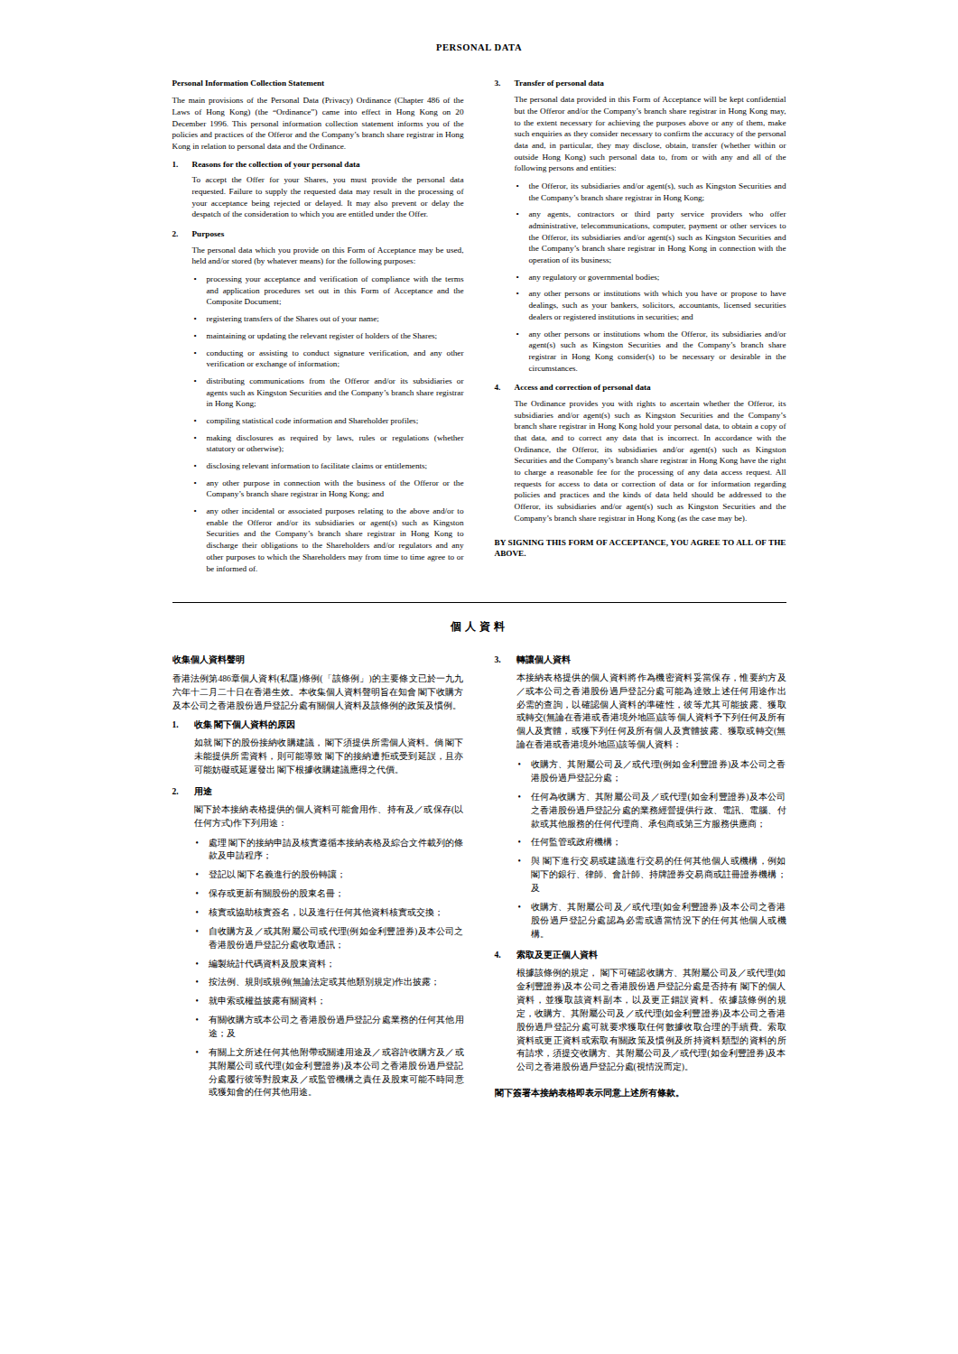PERSONAL DATA
Personal Information Collection Statement
The main provisions of the Personal Data (Privacy) Ordinance (Chapter 486 of the Laws of Hong Kong) (the “Ordinance”) came into effect in Hong Kong on 20 December 1996. This personal information collection statement informs you of the policies and practices of the Offeror and the Company’s branch share registrar in Hong Kong in relation to personal data and the Ordinance.
1. Reasons for the collection of your personal data
To accept the Offer for your Shares, you must provide the personal data requested. Failure to supply the requested data may result in the processing of your acceptance being rejected or delayed. It may also prevent or delay the despatch of the consideration to which you are entitled under the Offer.
2. Purposes
The personal data which you provide on this Form of Acceptance may be used, held and/or stored (by whatever means) for the following purposes:
processing your acceptance and verification of compliance with the terms and application procedures set out in this Form of Acceptance and the Composite Document;
registering transfers of the Shares out of your name;
maintaining or updating the relevant register of holders of the Shares;
conducting or assisting to conduct signature verification, and any other verification or exchange of information;
distributing communications from the Offeror and/or its subsidiaries or agents such as Kingston Securities and the Company’s branch share registrar in Hong Kong;
compiling statistical code information and Shareholder profiles;
making disclosures as required by laws, rules or regulations (whether statutory or otherwise);
disclosing relevant information to facilitate claims or entitlements;
any other purpose in connection with the business of the Offeror or the Company’s branch share registrar in Hong Kong; and
any other incidental or associated purposes relating to the above and/or to enable the Offeror and/or its subsidiaries or agent(s) such as Kingston Securities and the Company’s branch share registrar in Hong Kong to discharge their obligations to the Shareholders and/or regulators and any other purposes to which the Shareholders may from time to time agree to or be informed of.
3. Transfer of personal data
The personal data provided in this Form of Acceptance will be kept confidential but the Offeror and/or the Company’s branch share registrar in Hong Kong may, to the extent necessary for achieving the purposes above or any of them, make such enquiries as they consider necessary to confirm the accuracy of the personal data and, in particular, they may disclose, obtain, transfer (whether within or outside Hong Kong) such personal data to, from or with any and all of the following persons and entities:
the Offeror, its subsidiaries and/or agent(s), such as Kingston Securities and the Company’s branch share registrar in Hong Kong;
any agents, contractors or third party service providers who offer administrative, telecommunications, computer, payment or other services to the Offeror, its subsidiaries and/or agent(s) such as Kingston Securities and the Company’s branch share registrar in Hong Kong in connection with the operation of its business;
any regulatory or governmental bodies;
any other persons or institutions with which you have or propose to have dealings, such as your bankers, solicitors, accountants, licensed securities dealers or registered institutions in securities; and
any other persons or institutions whom the Offeror, its subsidiaries and/or agent(s) such as Kingston Securities and the Company’s branch share registrar in Hong Kong consider(s) to be necessary or desirable in the circumstances.
4. Access and correction of personal data
The Ordinance provides you with rights to ascertain whether the Offeror, its subsidiaries and/or agent(s) such as Kingston Securities and the Company’s branch share registrar in Hong Kong hold your personal data, to obtain a copy of that data, and to correct any data that is incorrect. In accordance with the Ordinance, the Offeror, its subsidiaries and/or agent(s) such as Kingston Securities and the Company’s branch share registrar in Hong Kong have the right to charge a reasonable fee for the processing of any data access request. All requests for access to data or correction of data or for information regarding policies and practices and the kinds of data held should be addressed to the Offeror, its subsidiaries and/or agent(s) such as Kingston Securities and the Company’s branch share registrar in Hong Kong (as the case may be).
BY SIGNING THIS FORM OF ACCEPTANCE, YOU AGREE TO ALL OF THE ABOVE.
個人資料
收集個人資料聲明
香港法例第486章個人資料(私隱)條例(「該條例」)的主要條文已於一九九六年十二月二十日在香港生效。本收集個人資料聲明旨在知會 閣下收購方及本公司之香港股份過戶登記分處有關個人資料及該條例的政策及慣例。
1. 收集 閣下個人資料的原因
如就 閣下的股份接納收購建議， 閣下須提供所需個人資料。倘 閣下未能提供所需資料，則可能導致 閣下的接納遭拒或受到延誤，且亦可能妨礙或延遲發出 閣下根據收購建議應得之代價。
2. 用途
閣下於本接納表格提供的個人資料可能會用作、持有及／或保存(以任何方式)作下列用途：
處理 閣下的接納申請及核實遵循本接納表格及綜合文件載列的條款及申請程序；
登記以 閣下名義進行的股份轉讓；
保存或更新有關股份的股東名冊；
核實或協助核實簽名，以及進行任何其他資料核實或交換；
自收購方及／或其附屬公司或代理(例如金利豐證券)及本公司之香港股份過戶登記分處收取通訊；
編製統計代碼資料及股東資料；
按法例、規則或規例(無論法定或其他類別規定)作出披露；
就申索或權益披露有關資料；
有關收購方或本公司之香港股份過戶登記分處業務的任何其他用途；及
有關上文所述任何其他附帶或關連用途及／或容許收購方及／或其附屬公司或代理(如金利豐證券)及本公司之香港股份過戶登記分處履行彼等對股東及／或監管機構之責任及股東可能不時同意或獲知會的任何其他用途。
3. 轉讓個人資料
本接納表格提供的個人資料將作為機密資料妥當保存，惟要約方及／或本公司之香港股份過戶登記分處可能為達致上述任何用途作出必需的查詢，以確認個人資料的準確性，彼等尤其可能披露、獲取或轉交(無論在香港或香港境外地區)該等個人資料予下列任何及所有個人及實體，或獲下列任何及所有個人及實體披露、獲取或轉交(無論在香港或香港境外地區)該等個人資料：
收購方、其附屬公司及／或代理(例如金利豐證券)及本公司之香港股份過戶登記分處；
任何為收購方、其附屬公司及／或代理(如金利豐證券)及本公司之香港股份過戶登記分處的業務經營提供行政、電訊、電腦、付款或其他服務的任何代理商、承包商或第三方服務供應商；
任何監管或政府機構；
與 閣下進行交易或建議進行交易的任何其他個人或機構，例如 閣下的銀行、律師、會計師、持牌證券交易商或註冊證券機構；及
收購方、其附屬公司及／或代理(如金利豐證券)及本公司之香港股份過戶登記分處認為必需或適當情況下的任何其他個人或機構。
4. 索取及更正個人資料
根據該條例的規定， 閣下可確認收購方、其附屬公司及／或代理(如金利豐證券)及本公司之香港股份過戶登記分處是否持有 閣下的個人資料，並獲取該資料副本，以及更正錯誤資料。依據該條例的規定，收購方、其附屬公司及／或代理(如金利豐證券)及本公司之香港股份過戶登記分處可就要求獲取任何數據收取合理的手續費。索取資料或更正資料或索取有關政策及慣例及所持資料類型的資料的所有請求，須提交收購方、其附屬公司及／或代理(如金利豐證券)及本公司之香港股份過戶登記分處(視情況而定)。
閣下簽署本接納表格即表示同意上述所有條款。